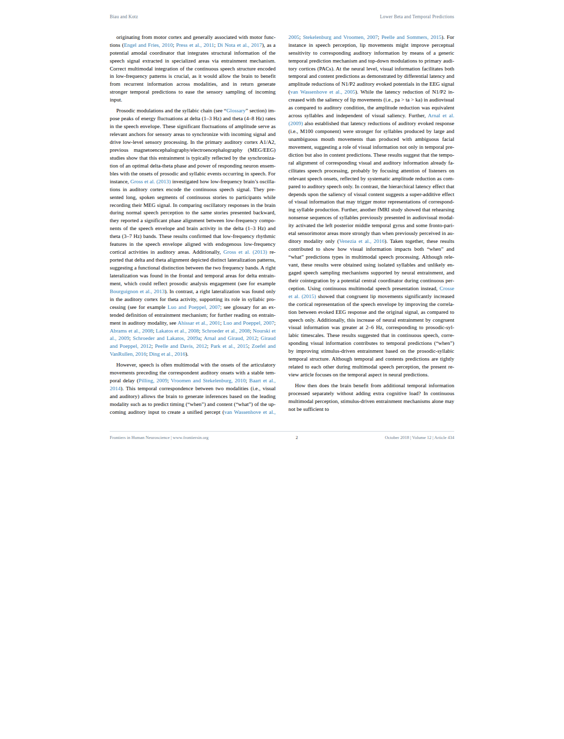Biau and Kotz
Lower Beta and Temporal Predictions
originating from motor cortex and generally associated with motor functions (Engel and Fries, 2010; Press et al., 2011; Di Nota et al., 2017), as a potential amodal coordinator that integrates structural information of the speech signal extracted in specialized areas via entrainment mechanism. Correct multimodal integration of the continuous speech structure encoded in low-frequency patterns is crucial, as it would allow the brain to benefit from recurrent information across modalities, and in return generate stronger temporal predictions to ease the sensory sampling of incoming input.
Prosodic modulations and the syllabic chain (see “Glossary” section) impose peaks of energy fluctuations at delta (1–3 Hz) and theta (4–8 Hz) rates in the speech envelope. These significant fluctuations of amplitude serve as relevant anchors for sensory areas to synchronize with incoming signal and drive low-level sensory processing. In the primary auditory cortex A1/A2, previous magnetoencephalography/electroencephalography (MEG/EEG) studies show that this entrainment is typically reflected by the synchronization of an optimal delta-theta phase and power of responding neuron ensembles with the onsets of prosodic and syllabic events occurring in speech. For instance, Gross et al. (2013) investigated how low-frequency brain’s oscillations in auditory cortex encode the continuous speech signal. They presented long, spoken segments of continuous stories to participants while recording their MEG signal. In comparing oscillatory responses in the brain during normal speech perception to the same stories presented backward, they reported a significant phase alignment between low-frequency components of the speech envelope and brain activity in the delta (1–3 Hz) and theta (3–7 Hz) bands. These results confirmed that low-frequency rhythmic features in the speech envelope aligned with endogenous low-frequency cortical activities in auditory areas. Additionally, Gross et al. (2013) reported that delta and theta alignment depicted distinct lateralization patterns, suggesting a functional distinction between the two frequency bands. A right lateralization was found in the frontal and temporal areas for delta entrainment, which could reflect prosodic analysis engagement (see for example Bourguignon et al., 2013). In contrast, a right lateralization was found only in the auditory cortex for theta activity, supporting its role in syllabic processing (see for example Luo and Poeppel, 2007; see glossary for an extended definition of entrainment mechanism; for further reading on entrainment in auditory modality, see Ahissar et al., 2001; Luo and Poeppel, 2007; Abrams et al., 2008; Lakatos et al., 2008; Schroeder et al., 2008; Nourski et al., 2009; Schroeder and Lakatos, 2009a; Arnal and Giraud, 2012; Giraud and Poeppel, 2012; Peelle and Davis, 2012; Park et al., 2015; Zoefel and VanRullen, 2016; Ding et al., 2016).
However, speech is often multimodal with the onsets of the articulatory movements preceding the correspondent auditory onsets with a stable temporal delay (Pilling, 2009; Vroomen and Stekelenburg, 2010; Baart et al., 2014). This temporal correspondence between two modalities (i.e., visual and auditory) allows the brain to generate inferences based on the leading modality such as to predict timing (“when”) and content (“what”) of the upcoming auditory input to create a unified percept (van Wassenhove et al., 2005; Stekelenburg and Vroomen, 2007; Peelle and Sommers, 2015). For instance in speech perception, lip movements might improve perceptual sensitivity to corresponding auditory information by means of a generic temporal prediction mechanism and top-down modulations to primary auditory cortices (PACs). At the neural level, visual information facilitates both temporal and content predictions as demonstrated by differential latency and amplitude reductions of N1/P2 auditory evoked potentials in the EEG signal (van Wassenhove et al., 2005). While the latency reduction of N1/P2 increased with the saliency of lip movements (i.e., pa > ta > ka) in audiovisual as compared to auditory condition, the amplitude reduction was equivalent across syllables and independent of visual saliency. Further, Arnal et al. (2009) also established that latency reductions of auditory evoked response (i.e., M100 component) were stronger for syllables produced by large and unambiguous mouth movements than produced with ambiguous facial movement, suggesting a role of visual information not only in temporal prediction but also in content predictions. These results suggest that the temporal alignment of corresponding visual and auditory information already facilitates speech processing, probably by focusing attention of listeners on relevant speech onsets, reflected by systematic amplitude reduction as compared to auditory speech only. In contrast, the hierarchical latency effect that depends upon the saliency of visual content suggests a super-additive effect of visual information that may trigger motor representations of corresponding syllable production. Further, another fMRI study showed that rehearsing nonsense sequences of syllables previously presented in audiovisual modality activated the left posterior middle temporal gyrus and some fronto-parietal sensorimotor areas more strongly than when previously perceived in auditory modality only (Venezia et al., 2016). Taken together, these results contributed to show how visual information impacts both “when” and “what” predictions types in multimodal speech processing. Although relevant, these results were obtained using isolated syllables and unlikely engaged speech sampling mechanisms supported by neural entrainment, and their cointegration by a potential central coordinator during continuous perception. Using continuous multimodal speech presentation instead, Crosse et al. (2015) showed that congruent lip movements significantly increased the cortical representation of the speech envelope by improving the correlation between evoked EEG response and the original signal, as compared to speech only. Additionally, this increase of neural entrainment by congruent visual information was greater at 2–6 Hz, corresponding to prosodic-syllabic timescales. These results suggested that in continuous speech, corresponding visual information contributes to temporal predictions (“when”) by improving stimulus-driven entrainment based on the prosodic-syllabic temporal structure. Although temporal and contents predictions are tightly related to each other during multimodal speech perception, the present review article focuses on the temporal aspect in neural predictions.
How then does the brain benefit from additional temporal information processed separately without adding extra cognitive load? In continuous multimodal perception, stimulus-driven entrainment mechanisms alone may not be sufficient to
Frontiers in Human Neuroscience | www.frontiersin.org
2
October 2018 | Volume 12 | Article 434